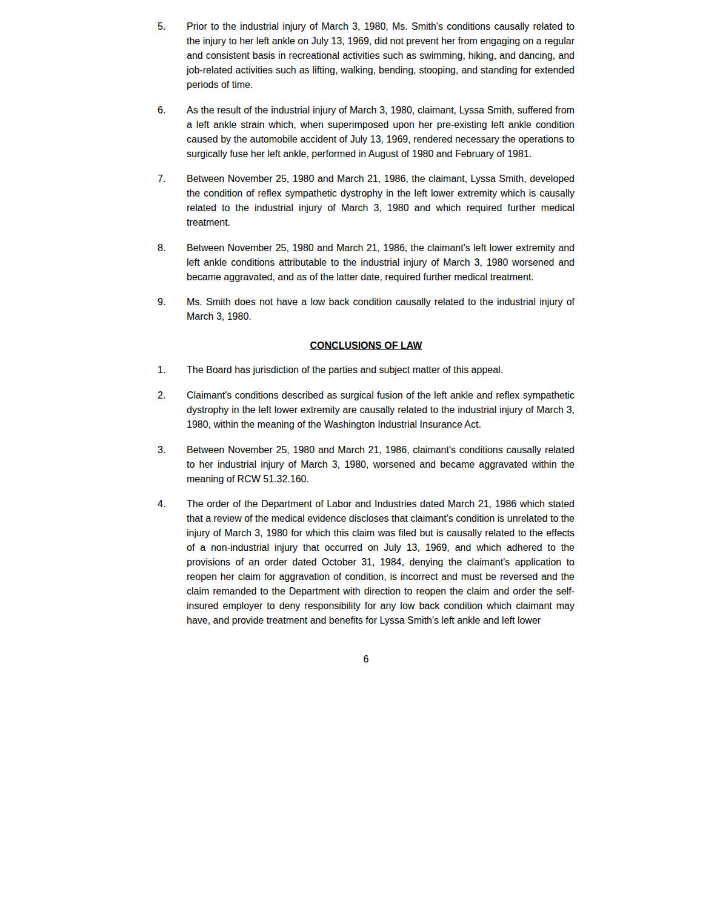5. Prior to the industrial injury of March 3, 1980, Ms. Smith's conditions causally related to the injury to her left ankle on July 13, 1969, did not prevent her from engaging on a regular and consistent basis in recreational activities such as swimming, hiking, and dancing, and job-related activities such as lifting, walking, bending, stooping, and standing for extended periods of time.
6. As the result of the industrial injury of March 3, 1980, claimant, Lyssa Smith, suffered from a left ankle strain which, when superimposed upon her pre-existing left ankle condition caused by the automobile accident of July 13, 1969, rendered necessary the operations to surgically fuse her left ankle, performed in August of 1980 and February of 1981.
7. Between November 25, 1980 and March 21, 1986, the claimant, Lyssa Smith, developed the condition of reflex sympathetic dystrophy in the left lower extremity which is causally related to the industrial injury of March 3, 1980 and which required further medical treatment.
8. Between November 25, 1980 and March 21, 1986, the claimant's left lower extremity and left ankle conditions attributable to the industrial injury of March 3, 1980 worsened and became aggravated, and as of the latter date, required further medical treatment.
9. Ms. Smith does not have a low back condition causally related to the industrial injury of March 3, 1980.
CONCLUSIONS OF LAW
1. The Board has jurisdiction of the parties and subject matter of this appeal.
2. Claimant's conditions described as surgical fusion of the left ankle and reflex sympathetic dystrophy in the left lower extremity are causally related to the industrial injury of March 3, 1980, within the meaning of the Washington Industrial Insurance Act.
3. Between November 25, 1980 and March 21, 1986, claimant's conditions causally related to her industrial injury of March 3, 1980, worsened and became aggravated within the meaning of RCW 51.32.160.
4. The order of the Department of Labor and Industries dated March 21, 1986 which stated that a review of the medical evidence discloses that claimant's condition is unrelated to the injury of March 3, 1980 for which this claim was filed but is causally related to the effects of a non-industrial injury that occurred on July 13, 1969, and which adhered to the provisions of an order dated October 31, 1984, denying the claimant's application to reopen her claim for aggravation of condition, is incorrect and must be reversed and the claim remanded to the Department with direction to reopen the claim and order the self-insured employer to deny responsibility for any low back condition which claimant may have, and provide treatment and benefits for Lyssa Smith's left ankle and left lower
6